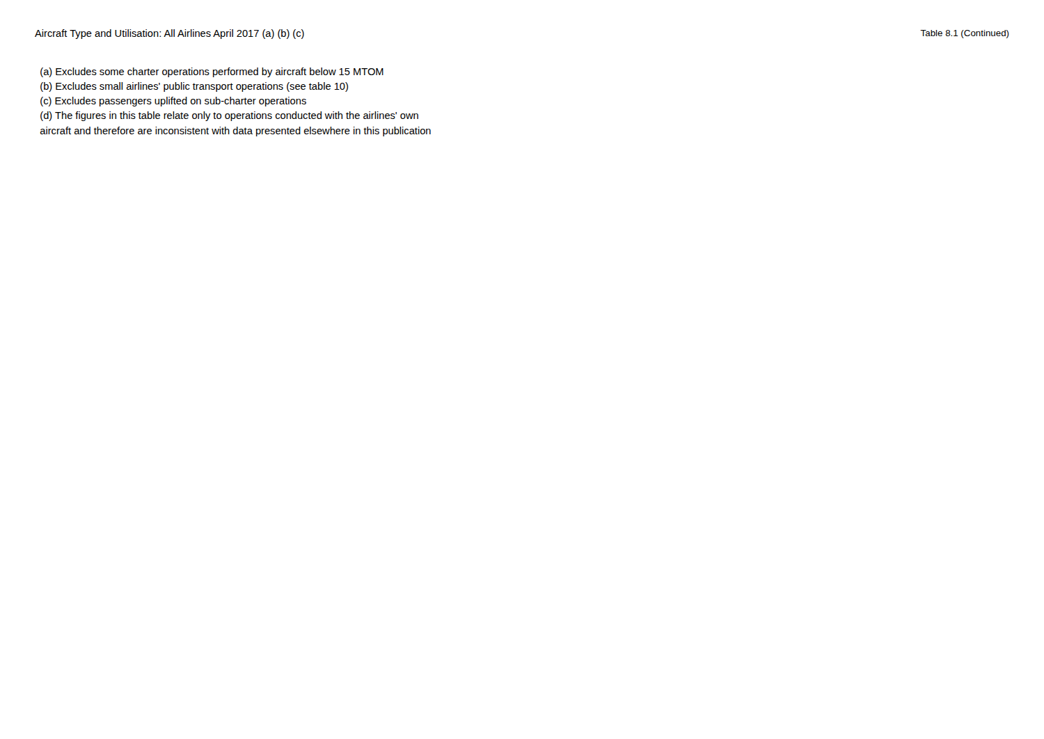Aircraft Type and Utilisation: All Airlines April 2017 (a) (b) (c)
Table 8.1 (Continued)
(a) Excludes some charter operations performed by aircraft below 15 MTOM
(b) Excludes small airlines' public transport operations (see table 10)
(c) Excludes passengers uplifted on sub-charter operations
(d) The figures in this table relate only to operations conducted with the airlines' own
aircraft and therefore are inconsistent with data presented elsewhere in this publication